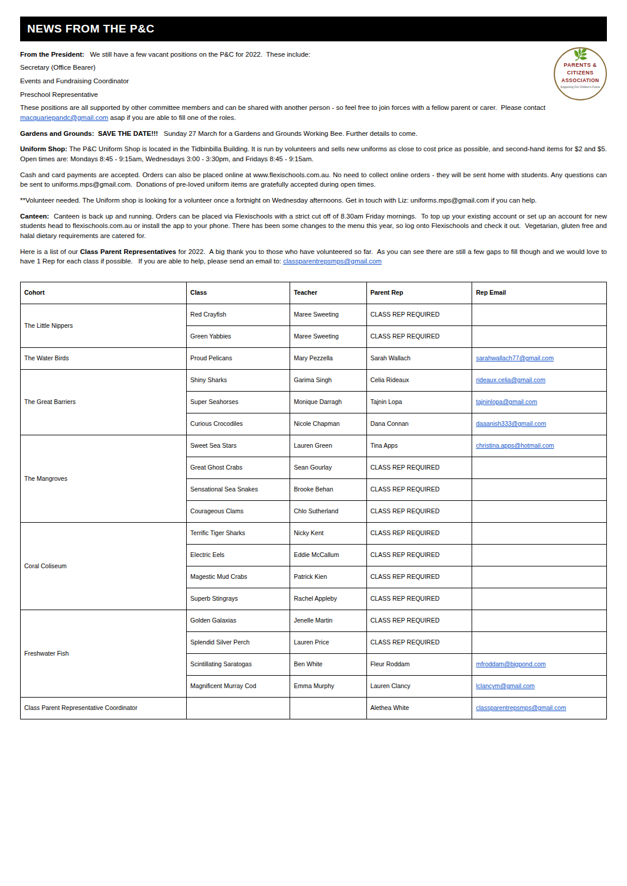NEWS FROM THE P&C
🌿 PARENTS & CITIZENS ASSOCIATION Supporting Our Children's Future
From the President: We still have a few vacant positions on the P&C for 2022. These include:
Secretary (Office Bearer)
Events and Fundraising Coordinator
Preschool Representative
These positions are all supported by other committee members and can be shared with another person - so feel free to join forces with a fellow parent or carer. Please contact macquariepandc@gmail.com asap if you are able to fill one of the roles.
Gardens and Grounds: SAVE THE DATE!!! Sunday 27 March for a Gardens and Grounds Working Bee. Further details to come.
Uniform Shop: The P&C Uniform Shop is located in the Tidbinbilla Building. It is run by volunteers and sells new uniforms as close to cost price as possible, and second-hand items for $2 and $5. Open times are: Mondays 8:45 - 9:15am, Wednesdays 3:00 - 3:30pm, and Fridays 8:45 - 9:15am.
Cash and card payments are accepted. Orders can also be placed online at www.flexischools.com.au. No need to collect online orders - they will be sent home with students. Any questions can be sent to uniforms.mps@gmail.com. Donations of pre-loved uniform items are gratefully accepted during open times.
**Volunteer needed. The Uniform shop is looking for a volunteer once a fortnight on Wednesday afternoons. Get in touch with Liz: uniforms.mps@gmail.com if you can help.
Canteen: Canteen is back up and running. Orders can be placed via Flexischools with a strict cut off of 8.30am Friday mornings. To top up your existing account or set up an account for new students head to flexischools.com.au or install the app to your phone. There has been some changes to the menu this year, so log onto Flexischools and check it out. Vegetarian, gluten free and halal dietary requirements are catered for.
Here is a list of our Class Parent Representatives for 2022. A big thank you to those who have volunteered so far. As you can see there are still a few gaps to fill though and we would love to have 1 Rep for each class if possible. If you are able to help, please send an email to: classparentrepsmps@gmail.com
| Cohort | Class | Teacher | Parent Rep | Rep Email |
| --- | --- | --- | --- | --- |
| The Little Nippers | Red Crayfish | Maree Sweeting | CLASS REP REQUIRED | |
| Green Yabbies | Maree Sweeting | CLASS REP REQUIRED | |
| The Water Birds | Proud Pelicans | Mary Pezzella | Sarah Wallach | sarahwallach77@gmail.com |
| The Great Barriers | Shiny Sharks | Garima Singh | Celia Rideaux | rideaux.celia@gmail.com |
| Super Seahorses | Monique Darragh | Tajnin Lopa | tajninlopa@gmail.com |
| Curious Crocodiles | Nicole Chapman | Dana Connan | daaanish333@gmail.com |
| The Mangroves | Sweet Sea Stars | Lauren Green | Tina Apps | christina.apps@hotmail.com |
| Great Ghost Crabs | Sean Gourlay | CLASS REP REQUIRED | |
| Sensational Sea Snakes | Brooke Behan | CLASS REP REQUIRED | |
| Courageous Clams | Chlo Sutherland | CLASS REP REQUIRED | |
| Coral Coliseum | Terrific Tiger Sharks | Nicky Kent | CLASS REP REQUIRED | |
| Electric Eels | Eddie McCallum | CLASS REP REQUIRED | |
| Magestic Mud Crabs | Patrick Kien | CLASS REP REQUIRED | |
| Superb Stingrays | Rachel Appleby | CLASS REP REQUIRED | |
| Freshwater Fish | Golden Galaxias | Jenelle Martin | CLASS REP REQUIRED | |
| Splendid Silver Perch | Lauren Price | CLASS REP REQUIRED | |
| Scintillating Saratogas | Ben White | Fleur Roddam | mfroddam@bigpond.com |
| Magnificent Murray Cod | Emma Murphy | Lauren Clancy | lclancym@gmail.com |
| Class Parent Representative Coordinator | | | Alethea White | classparentrepsmps@gmail.com |